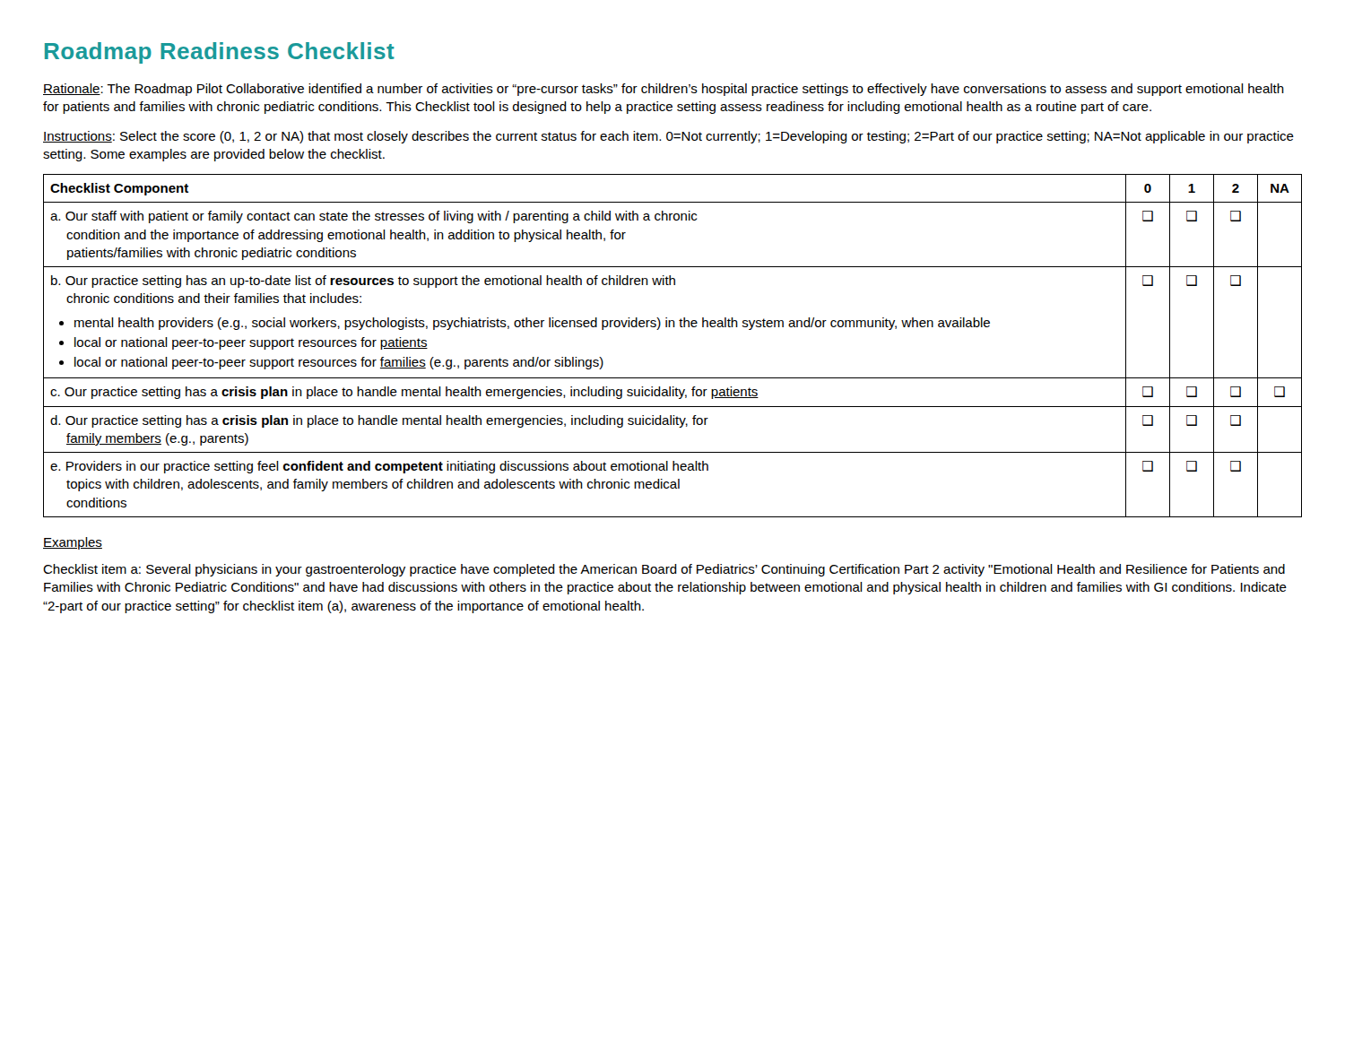Roadmap Readiness Checklist
Rationale: The Roadmap Pilot Collaborative identified a number of activities or “pre-cursor tasks” for children’s hospital practice settings to effectively have conversations to assess and support emotional health for patients and families with chronic pediatric conditions. This Checklist tool is designed to help a practice setting assess readiness for including emotional health as a routine part of care.
Instructions: Select the score (0, 1, 2 or NA) that most closely describes the current status for each item. 0=Not currently; 1=Developing or testing; 2=Part of our practice setting; NA=Not applicable in our practice setting. Some examples are provided below the checklist.
| Checklist Component | 0 | 1 | 2 | NA |
| --- | --- | --- | --- | --- |
| a. Our staff with patient or family contact can state the stresses of living with / parenting a child with a chronic condition and the importance of addressing emotional health, in addition to physical health, for patients/families with chronic pediatric conditions | ❑ | ❑ | ❑ | |
| b. Our practice setting has an up-to-date list of resources to support the emotional health of children with chronic conditions and their families that includes: mental health providers (e.g., social workers, psychologists, psychiatrists, other licensed providers) in the health system and/or community, when available local or national peer-to-peer support resources for patients local or national peer-to-peer support resources for families (e.g., parents and/or siblings) | ❑ | ❑ | ❑ | |
| c. Our practice setting has a crisis plan in place to handle mental health emergencies, including suicidality, for patients | ❑ | ❑ | ❑ | ❑ |
| d. Our practice setting has a crisis plan in place to handle mental health emergencies, including suicidality, for family members (e.g., parents) | ❑ | ❑ | ❑ | |
| e. Providers in our practice setting feel confident and competent initiating discussions about emotional health topics with children, adolescents, and family members of children and adolescents with chronic medical conditions | ❑ | ❑ | ❑ | |
Examples
Checklist item a: Several physicians in your gastroenterology practice have completed the American Board of Pediatrics’ Continuing Certification Part 2 activity "Emotional Health and Resilience for Patients and Families with Chronic Pediatric Conditions" and have had discussions with others in the practice about the relationship between emotional and physical health in children and families with GI conditions. Indicate “2-part of our practice setting” for checklist item (a), awareness of the importance of emotional health.